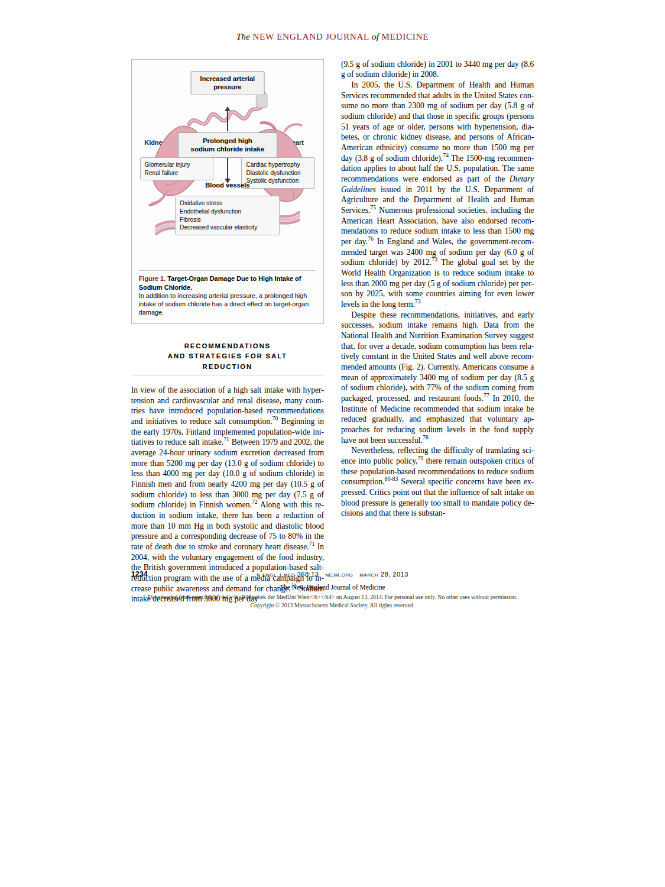The NEW ENGLAND JOURNAL of MEDICINE
Increased arterial
pressure
Prolonged high
sodium chloride intake
Kidney
Heart
Glomerular injury
Renal failure
Cardiac hypertrophy
Diastolic dysfunction
Systolic dysfunction
Blood vessels
Oxidative stress
Endothelial dysfunction
Fibrosis
Decreased vascular elasticity
Figure 1. Target-Organ Damage Due to High Intake of Sodium Chloride.
In addition to increasing arterial pressure, a prolonged high intake of sodium chloride has a direct effect on target-organ damage.
RECOMMENDATIONS
AND STRATEGIES FOR SALT
REDUCTION
In view of the association of a high salt intake with hypertension and cardiovascular and renal disease, many countries have introduced population-based recommendations and initiatives to reduce salt consumption.70 Beginning in the early 1970s, Finland implemented population-wide initiatives to reduce salt intake.71 Between 1979 and 2002, the average 24-hour urinary sodium excretion decreased from more than 5200 mg per day (13.0 g of sodium chloride) to less than 4000 mg per day (10.0 g of sodium chloride) in Finnish men and from nearly 4200 mg per day (10.5 g of sodium chloride) to less than 3000 mg per day (7.5 g of sodium chloride) in Finnish women.72 Along with this reduction in sodium intake, there has been a reduction of more than 10 mm Hg in both systolic and diastolic blood pressure and a corresponding decrease of 75 to 80% in the rate of death due to stroke and coronary heart disease.71 In 2004, with the voluntary engagement of the food industry, the British government introduced a population-based salt-reduction program with the use of a media campaign to increase public awareness and demand for change.73 Sodium intake decreased from 3800 mg per day
(9.5 g of sodium chloride) in 2001 to 3440 mg per day (8.6 g of sodium chloride) in 2008.
In 2005, the U.S. Department of Health and Human Services recommended that adults in the United States consume no more than 2300 mg of sodium per day (5.8 g of sodium chloride) and that those in specific groups (persons 51 years of age or older, persons with hypertension, diabetes, or chronic kidney disease, and persons of African-American ethnicity) consume no more than 1500 mg per day (3.8 g of sodium chloride).74 The 1500-mg recommendation applies to about half the U.S. population. The same recommendations were endorsed as part of the Dietary Guidelines issued in 2011 by the U.S. Department of Agriculture and the Department of Health and Human Services.75 Numerous professional societies, including the American Heart Association, have also endorsed recommendations to reduce sodium intake to less than 1500 mg per day.76 In England and Wales, the government-recommended target was 2400 mg of sodium per day (6.0 g of sodium chloride) by 2012.73 The global goal set by the World Health Organization is to reduce sodium intake to less than 2000 mg per day (5 g of sodium chloride) per person by 2025, with some countries aiming for even lower levels in the long term.73
Despite these recommendations, initiatives, and early successes, sodium intake remains high. Data from the National Health and Nutrition Examination Survey suggest that, for over a decade, sodium consumption has been relatively constant in the United States and well above recommended amounts (Fig. 2). Currently, Americans consume a mean of approximately 3400 mg of sodium per day (8.5 g of sodium chloride), with 77% of the sodium coming from packaged, processed, and restaurant foods.77 In 2010, the Institute of Medicine recommended that sodium intake be reduced gradually, and emphasized that voluntary approaches for reducing sodium levels in the food supply have not been successful.78
Nevertheless, reflecting the difficulty of translating science into public policy,79 there remain outspoken critics of these population-based recommendations to reduce sodium consumption.80-83 Several specific concerns have been expressed. Critics point out that the influence of salt intake on blood pressure is generally too small to mandate policy decisions and that there is substan-
1234
n engl j med 368;13 nejm.org march 28, 2013
The New England Journal of Medicine
Downloaded from nejm.org at <h4><b>Bibliothek der MedUni Wien</b></h4> on August 13, 2014. For personal use only. No other uses without permission.
Copyright © 2013 Massachusetts Medical Society. All rights reserved.